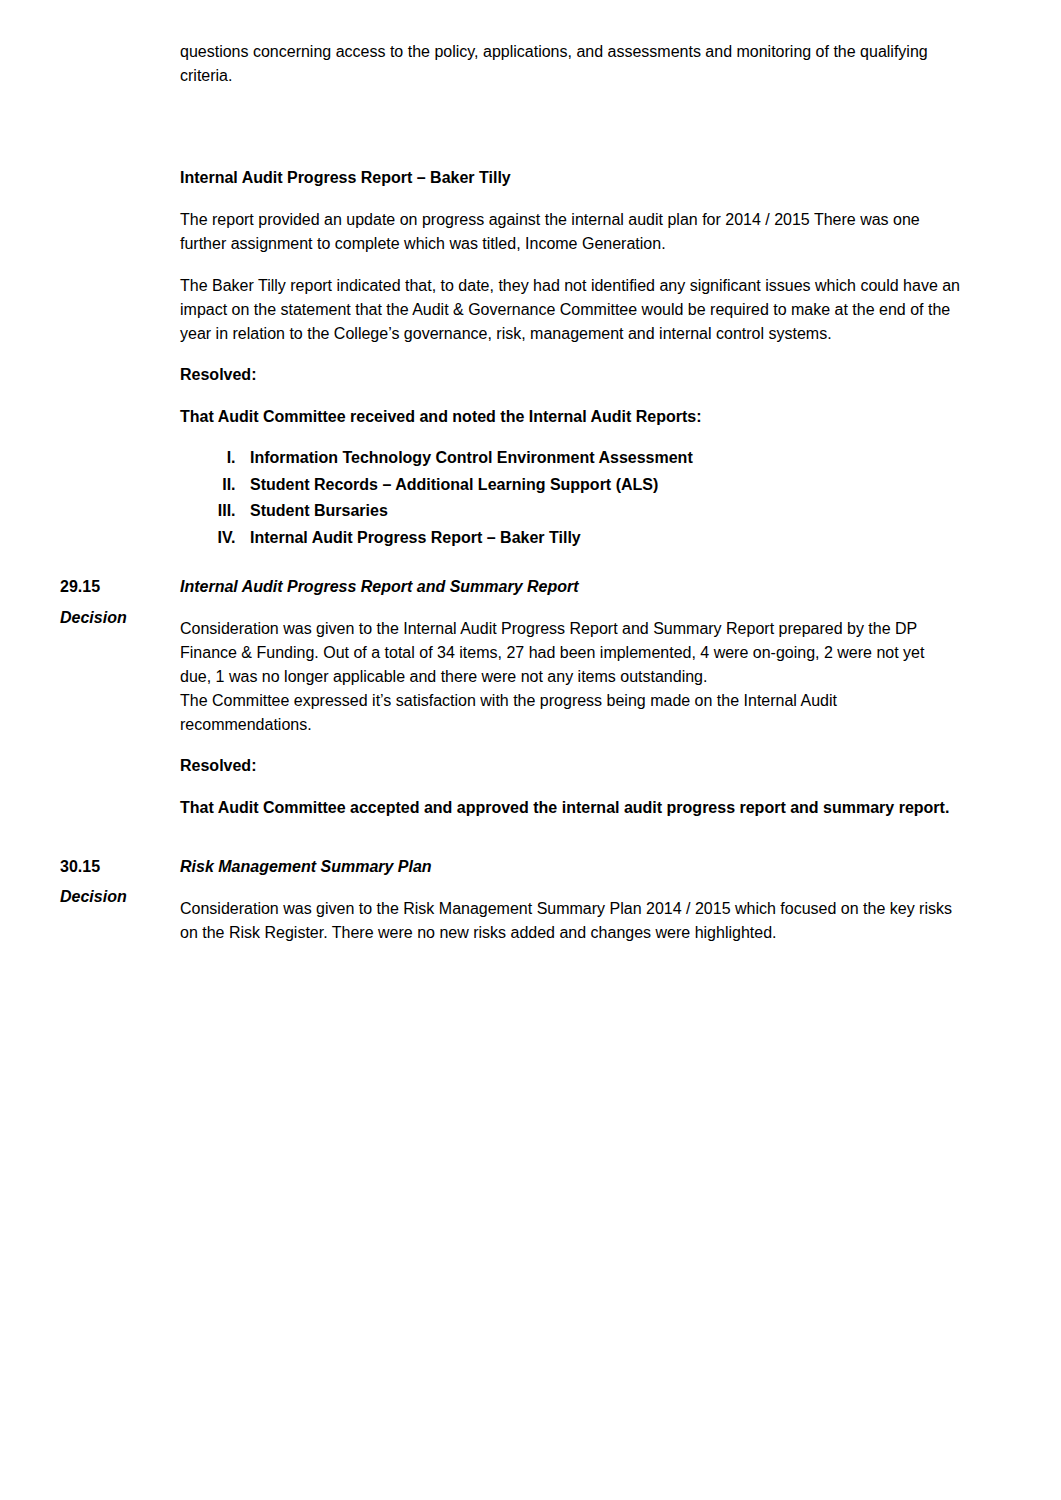questions concerning access to the policy, applications, and assessments and monitoring of the qualifying criteria.
Internal Audit Progress Report – Baker Tilly
The report provided an update on progress against the internal audit plan for 2014 / 2015 There was one further assignment to complete which was titled, Income Generation.
The Baker Tilly report indicated that, to date, they had not identified any significant issues which could have an impact on the statement that the Audit & Governance Committee would be required to make at the end of the year in relation to the College’s governance, risk, management and internal control systems.
Resolved:
That Audit Committee received and noted the Internal Audit Reports:
Information Technology Control Environment Assessment
Student Records – Additional Learning Support (ALS)
Student Bursaries
Internal Audit Progress Report – Baker Tilly
29.15 Decision
Internal Audit Progress Report and Summary Report
Consideration was given to the Internal Audit Progress Report and Summary Report prepared by the DP Finance & Funding. Out of a total of 34 items, 27 had been implemented, 4 were on-going, 2 were not yet due, 1 was no longer applicable and there were not any items outstanding.
The Committee expressed it’s satisfaction with the progress being made on the Internal Audit recommendations.
Resolved:
That Audit Committee accepted and approved the internal audit progress report and summary report.
30.15 Decision
Risk Management Summary Plan
Consideration was given to the Risk Management Summary Plan 2014 / 2015 which focused on the key risks on the Risk Register. There were no new risks added and changes were highlighted.